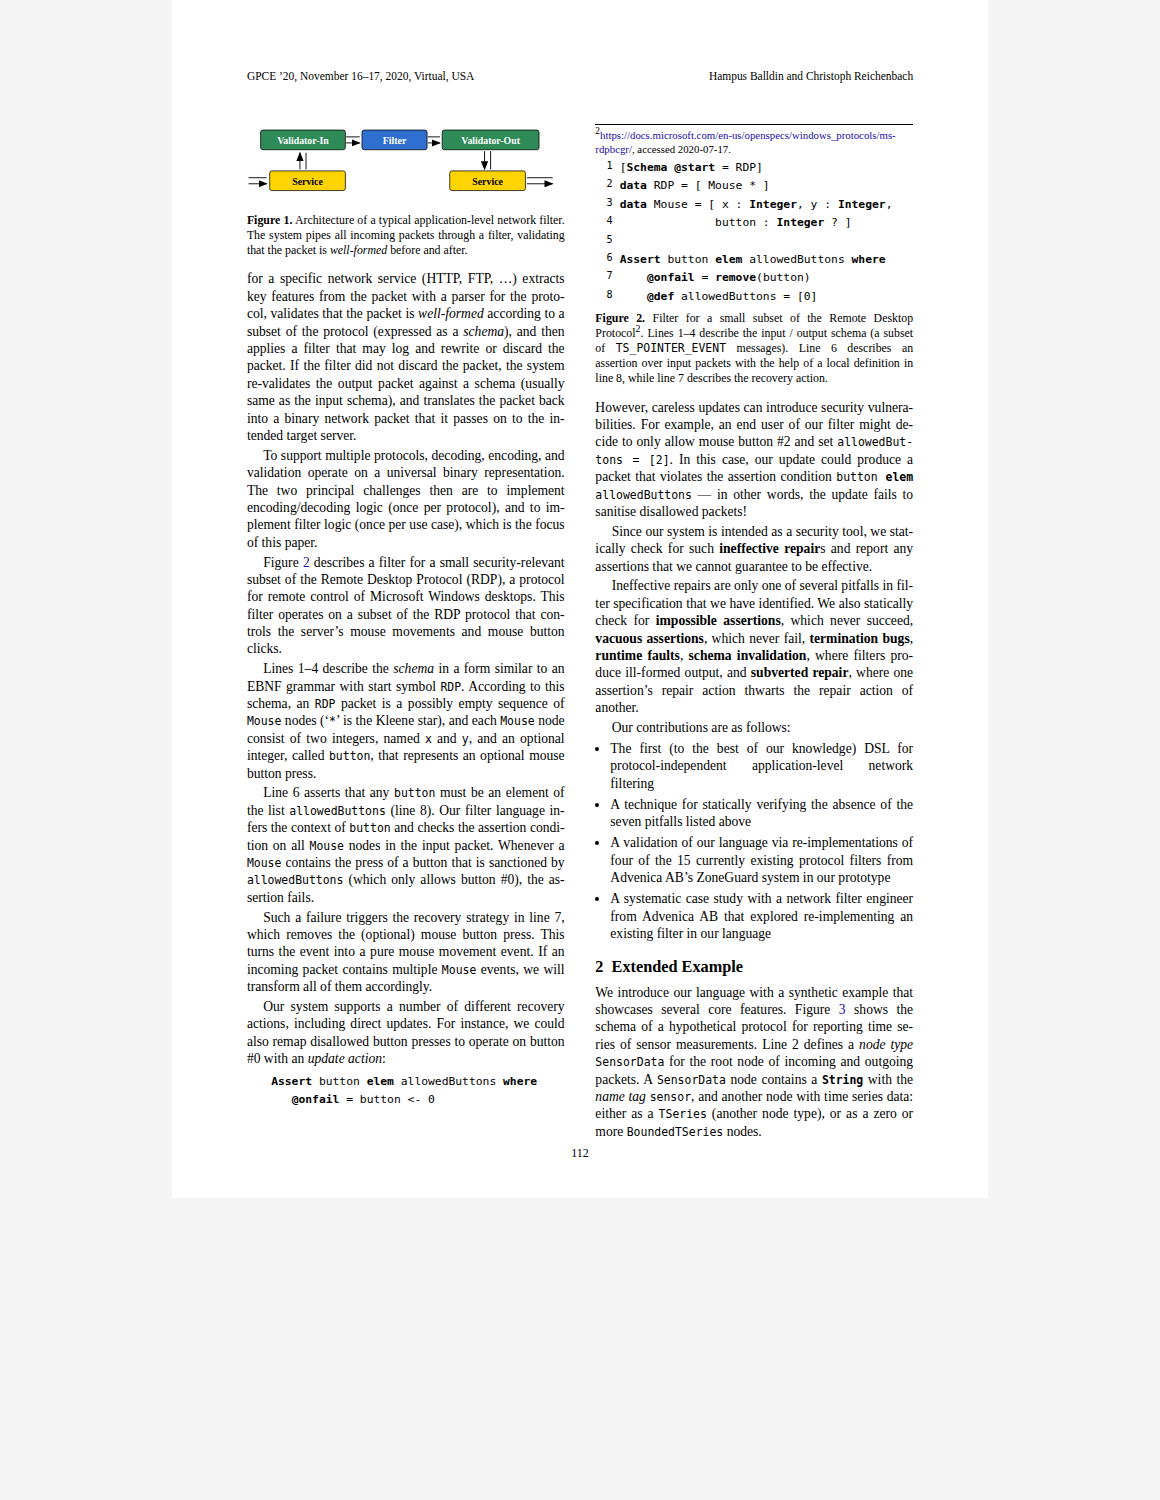GPCE ’20, November 16–17, 2020, Virtual, USA
Hampus Balldin and Christoph Reichenbach
Validator-In Filter Validator-Out Service Service
Figure 1. Architecture of a typical application-level network filter. The system pipes all incoming packets through a filter, validating that the packet is well-formed before and after.
for a specific network service (HTTP, FTP, …) extracts key features from the packet with a parser for the protocol, validates that the packet is well-formed according to a subset of the protocol (expressed as a schema), and then applies a filter that may log and rewrite or discard the packet. If the filter did not discard the packet, the system re-validates the output packet against a schema (usually same as the input schema), and translates the packet back into a binary network packet that it passes on to the intended target server.
To support multiple protocols, decoding, encoding, and validation operate on a universal binary representation. The two principal challenges then are to implement encoding/decoding logic (once per protocol), and to implement filter logic (once per use case), which is the focus of this paper.
Figure 2 describes a filter for a small security-relevant subset of the Remote Desktop Protocol (RDP), a protocol for remote control of Microsoft Windows desktops. This filter operates on a subset of the RDP protocol that controls the server’s mouse movements and mouse button clicks.
Lines 1–4 describe the schema in a form similar to an EBNF grammar with start symbol RDP. According to this schema, an RDP packet is a possibly empty sequence of Mouse nodes (‘*’ is the Kleene star), and each Mouse node consist of two integers, named x and y, and an optional integer, called button, that represents an optional mouse button press.
Line 6 asserts that any button must be an element of the list allowedButtons (line 8). Our filter language infers the context of button and checks the assertion condition on all Mouse nodes in the input packet. Whenever a Mouse contains the press of a button that is sanctioned by allowedButtons (which only allows button #0), the assertion fails.
Such a failure triggers the recovery strategy in line 7, which removes the (optional) mouse button press. This turns the event into a pure mouse movement event. If an incoming packet contains multiple Mouse events, we will transform all of them accordingly.
Our system supports a number of different recovery actions, including direct updates. For instance, we could also remap disallowed button presses to operate on button #0 with an update action:
| | Assert button elem allowedButtons where |
| | @onfail = button <- 0 |
2https://docs.microsoft.com/en-us/openspecs/windows_protocols/ms-rdpbcgr/, accessed 2020-07-17.
| 1 | [ Schema @start = RDP] |
| 2 | data RDP = [ Mouse * ] |
| 3 | data Mouse = [ x : Integer , y : Integer , |
| 4 | button : Integer ? ] |
| 5 | |
| 6 | Assert button elem allowedButtons where |
| 7 | @onfail = remove (button) |
| 8 | @def allowedButtons = [0] |
Figure 2. Filter for a small subset of the Remote Desktop Protocol2. Lines 1–4 describe the input / output schema (a subset of TS_POINTER_EVENT messages). Line 6 describes an assertion over input packets with the help of a local definition in line 8, while line 7 describes the recovery action.
However, careless updates can introduce security vulnerabilities. For example, an end user of our filter might decide to only allow mouse button #2 and set allowedButtons = [2]. In this case, our update could produce a packet that violates the assertion condition button elem allowedButtons — in other words, the update fails to sanitise disallowed packets!
Since our system is intended as a security tool, we statically check for such ineffective repairs and report any assertions that we cannot guarantee to be effective.
Ineffective repairs are only one of several pitfalls in filter specification that we have identified. We also statically check for impossible assertions, which never succeed, vacuous assertions, which never fail, termination bugs, runtime faults, schema invalidation, where filters produce ill-formed output, and subverted repair, where one assertion’s repair action thwarts the repair action of another.
Our contributions are as follows:
The first (to the best of our knowledge) DSL for protocol-independent application-level network filtering
A technique for statically verifying the absence of the seven pitfalls listed above
A validation of our language via re-implementations of four of the 15 currently existing protocol filters from Advenica AB’s ZoneGuard system in our prototype
A systematic case study with a network filter engineer from Advenica AB that explored re-implementing an existing filter in our language
2 Extended Example
We introduce our language with a synthetic example that showcases several core features. Figure 3 shows the schema of a hypothetical protocol for reporting time series of sensor measurements. Line 2 defines a node type SensorData for the root node of incoming and outgoing packets. A SensorData node contains a String with the name tag sensor, and another node with time series data: either as a TSeries (another node type), or as a zero or more BoundedTSeries nodes.
112